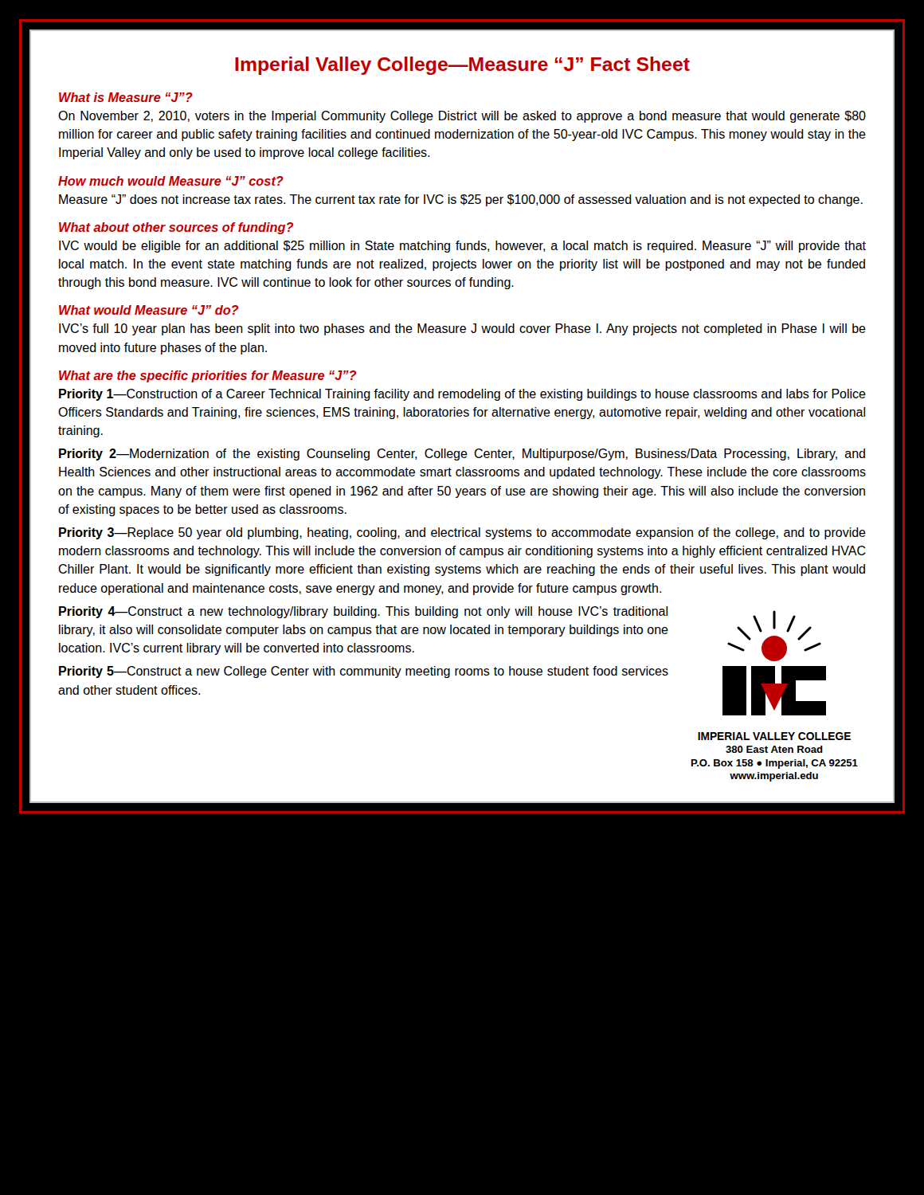Imperial Valley College—Measure “J” Fact Sheet
What is Measure “J”?
On November 2, 2010, voters in the Imperial Community College District will be asked to approve a bond measure that would generate $80 million for career and public safety training facilities and continued modernization of the 50-year-old IVC Campus. This money would stay in the Imperial Valley and only be used to improve local college facilities.
How much would Measure “J” cost?
Measure “J” does not increase tax rates. The current tax rate for IVC is $25 per $100,000 of assessed valuation and is not expected to change.
What about other sources of funding?
IVC would be eligible for an additional $25 million in State matching funds, however, a local match is required. Measure “J” will provide that local match. In the event state matching funds are not realized, projects lower on the priority list will be postponed and may not be funded through this bond measure. IVC will continue to look for other sources of funding.
What would Measure “J” do?
IVC’s full 10 year plan has been split into two phases and the Measure J would cover Phase I. Any projects not completed in Phase I will be moved into future phases of the plan.
What are the specific priorities for Measure “J”?
Priority 1—Construction of a Career Technical Training facility and remodeling of the existing buildings to house classrooms and labs for Police Officers Standards and Training, fire sciences, EMS training, laboratories for alternative energy, automotive repair, welding and other vocational training.
Priority 2—Modernization of the existing Counseling Center, College Center, Multipurpose/Gym, Business/Data Processing, Library, and Health Sciences and other instructional areas to accommodate smart classrooms and updated technology. These include the core classrooms on the campus. Many of them were first opened in 1962 and after 50 years of use are showing their age. This will also include the conversion of existing spaces to be better used as classrooms.
Priority 3—Replace 50 year old plumbing, heating, cooling, and electrical systems to accommodate expansion of the college, and to provide modern classrooms and technology. This will include the conversion of campus air conditioning systems into a highly efficient centralized HVAC Chiller Plant. It would be significantly more efficient than existing systems which are reaching the ends of their useful lives. This plant would reduce operational and maintenance costs, save energy and money, and provide for future campus growth.
IMPERIAL VALLEY COLLEGE
380 East Aten Road
P.O. Box 158 ● Imperial, CA 92251
www.imperial.edu
Priority 4—Construct a new technology/library building. This building not only will house IVC’s traditional library, it also will consolidate computer labs on campus that are now located in temporary buildings into one location. IVC’s current library will be converted into classrooms.
Priority 5—Construct a new College Center with community meeting rooms to house student food services and other student offices.